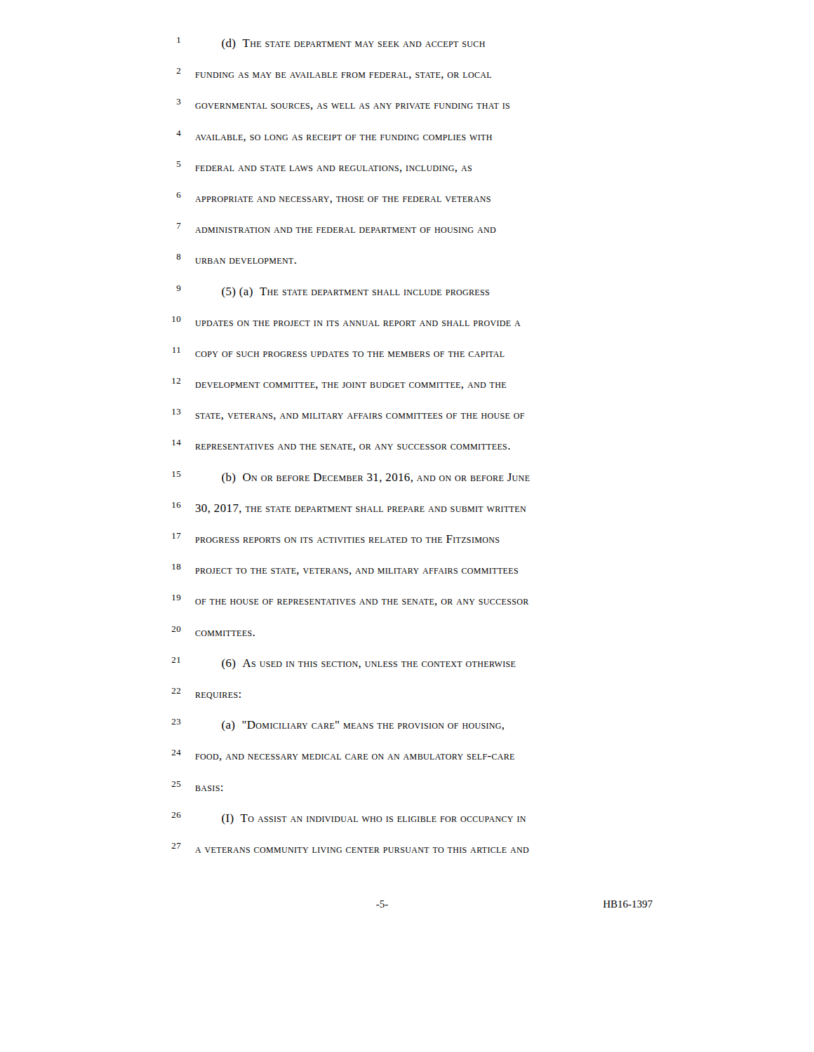(d) The state department may seek and accept such
funding as may be available from federal, state, or local
governmental sources, as well as any private funding that is
available, so long as receipt of the funding complies with
federal and state laws and regulations, including, as
appropriate and necessary, those of the federal veterans
administration and the federal department of housing and
urban development.
(5) (a) The state department shall include progress
updates on the project in its annual report and shall provide a
copy of such progress updates to the members of the capital
development committee, the joint budget committee, and the
state, veterans, and military affairs committees of the house of
representatives and the senate, or any successor committees.
(b) On or before December 31, 2016, and on or before June
30, 2017, the state department shall prepare and submit written
progress reports on its activities related to the Fitzsimons
project to the state, veterans, and military affairs committees
of the house of representatives and the senate, or any successor
committees.
(6) As used in this section, unless the context otherwise
requires:
(a) "Domiciliary care" means the provision of housing,
food, and necessary medical care on an ambulatory self-care
basis:
(I) To assist an individual who is eligible for occupancy in
a veterans community living center pursuant to this article and
-5- HB16-1397